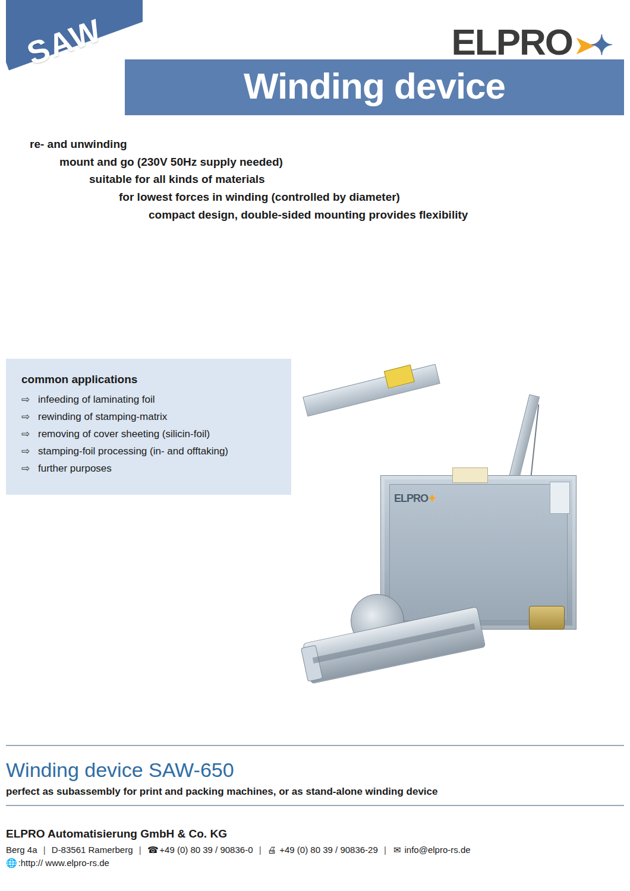SAW
ELPRO➤✦
Winding device
re- and unwinding
mount and go (230V 50Hz supply needed)
suitable for all kinds of materials
for lowest forces in winding (controlled by diameter)
compact design, double-sided mounting provides flexibility
common applications
⇨infeeding of laminating foil
⇨rewinding of stamping-matrix
⇨removing of cover sheeting (silicin-foil)
⇨stamping-foil processing (in- and offtaking)
⇨further purposes
ELPRO✦
Winding device SAW-650
perfect as subassembly for print and packing machines, or as stand-alone winding device
ELPRO Automatisierung GmbH & Co. KG
Berg 4a | D-83561 Ramerberg | ☎+49 (0) 80 39 / 90836-0 | 🖨+49 (0) 80 39 / 90836-29 | ✉info@elpro-rs.de
🌐:http:// www.elpro-rs.de